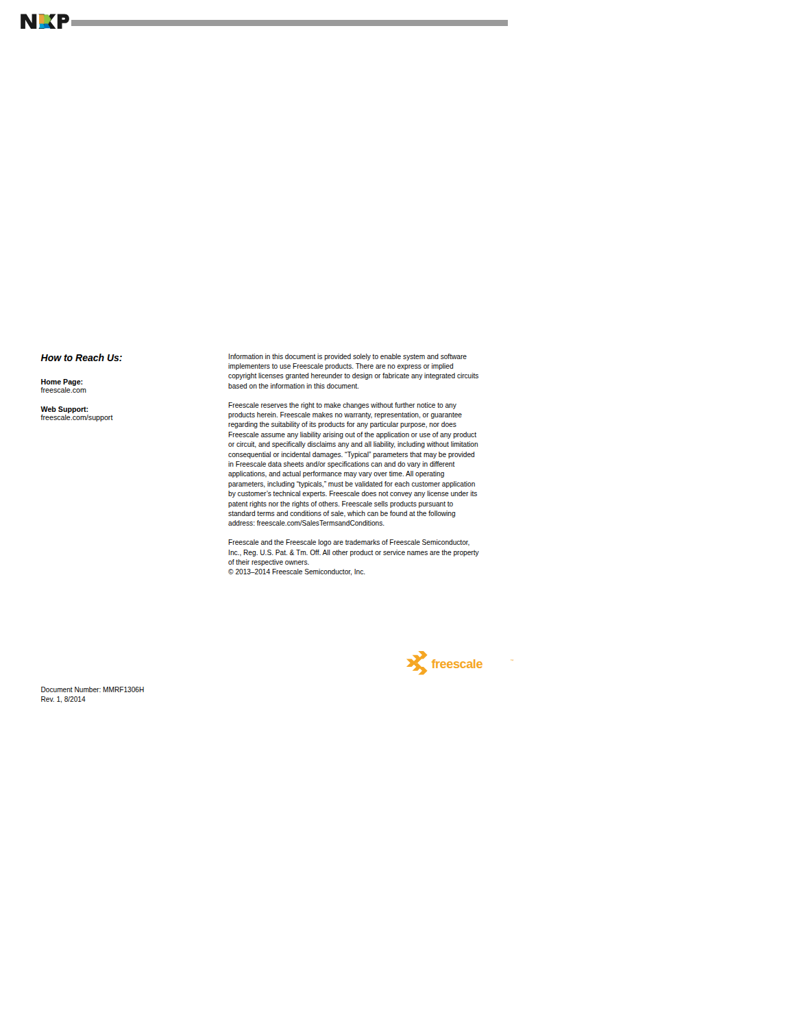How to Reach Us:
Home Page:
freescale.com
Web Support:
freescale.com/support
Information in this document is provided solely to enable system and software implementers to use Freescale products. There are no express or implied copyright licenses granted hereunder to design or fabricate any integrated circuits based on the information in this document.
Freescale reserves the right to make changes without further notice to any products herein. Freescale makes no warranty, representation, or guarantee regarding the suitability of its products for any particular purpose, nor does Freescale assume any liability arising out of the application or use of any product or circuit, and specifically disclaims any and all liability, including without limitation consequential or incidental damages. “Typical” parameters that may be provided in Freescale data sheets and/or specifications can and do vary in different applications, and actual performance may vary over time. All operating parameters, including “typicals,” must be validated for each customer application by customer’s technical experts. Freescale does not convey any license under its patent rights nor the rights of others. Freescale sells products pursuant to standard terms and conditions of sale, which can be found at the following address: freescale.com/SalesTermsandConditions.
Freescale and the Freescale logo are trademarks of Freescale Semiconductor, Inc., Reg. U.S. Pat. & Tm. Off. All other product or service names are the property of their respective owners.
© 2013–2014 Freescale Semiconductor, Inc.
freescale ™
Document Number: MMRF1306H
Rev. 1, 8/2014